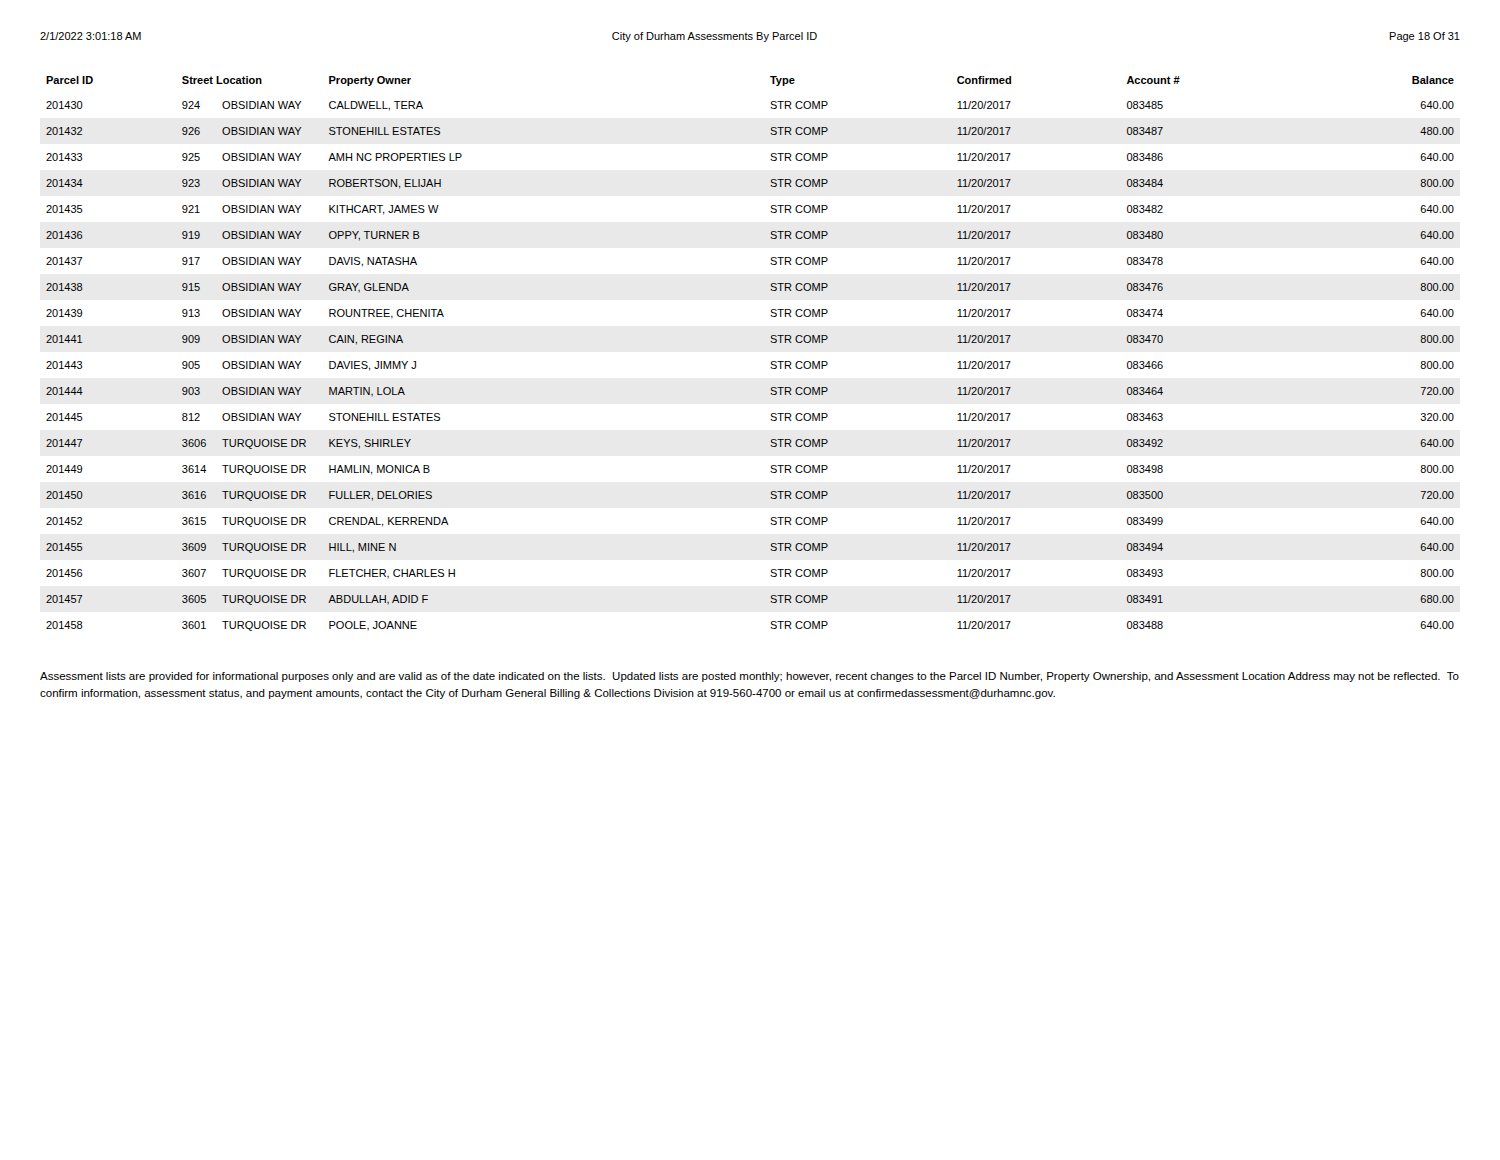2/1/2022 3:01:18 AM
City of Durham Assessments By Parcel ID
Page 18 Of 31
| Parcel ID | Street Location | Property Owner | Type | Confirmed | Account # | Balance |
| --- | --- | --- | --- | --- | --- | --- |
| 201430 | 924 | OBSIDIAN WAY | CALDWELL, TERA | STR COMP | 11/20/2017 | 083485 | 640.00 |
| 201432 | 926 | OBSIDIAN WAY | STONEHILL ESTATES | STR COMP | 11/20/2017 | 083487 | 480.00 |
| 201433 | 925 | OBSIDIAN WAY | AMH NC PROPERTIES LP | STR COMP | 11/20/2017 | 083486 | 640.00 |
| 201434 | 923 | OBSIDIAN WAY | ROBERTSON, ELIJAH | STR COMP | 11/20/2017 | 083484 | 800.00 |
| 201435 | 921 | OBSIDIAN WAY | KITHCART, JAMES W | STR COMP | 11/20/2017 | 083482 | 640.00 |
| 201436 | 919 | OBSIDIAN WAY | OPPY, TURNER B | STR COMP | 11/20/2017 | 083480 | 640.00 |
| 201437 | 917 | OBSIDIAN WAY | DAVIS, NATASHA | STR COMP | 11/20/2017 | 083478 | 640.00 |
| 201438 | 915 | OBSIDIAN WAY | GRAY, GLENDA | STR COMP | 11/20/2017 | 083476 | 800.00 |
| 201439 | 913 | OBSIDIAN WAY | ROUNTREE, CHENITA | STR COMP | 11/20/2017 | 083474 | 640.00 |
| 201441 | 909 | OBSIDIAN WAY | CAIN, REGINA | STR COMP | 11/20/2017 | 083470 | 800.00 |
| 201443 | 905 | OBSIDIAN WAY | DAVIES, JIMMY J | STR COMP | 11/20/2017 | 083466 | 800.00 |
| 201444 | 903 | OBSIDIAN WAY | MARTIN, LOLA | STR COMP | 11/20/2017 | 083464 | 720.00 |
| 201445 | 812 | OBSIDIAN WAY | STONEHILL ESTATES | STR COMP | 11/20/2017 | 083463 | 320.00 |
| 201447 | 3606 | TURQUOISE DR | KEYS, SHIRLEY | STR COMP | 11/20/2017 | 083492 | 640.00 |
| 201449 | 3614 | TURQUOISE DR | HAMLIN, MONICA B | STR COMP | 11/20/2017 | 083498 | 800.00 |
| 201450 | 3616 | TURQUOISE DR | FULLER, DELORIES | STR COMP | 11/20/2017 | 083500 | 720.00 |
| 201452 | 3615 | TURQUOISE DR | CRENDAL, KERRENDA | STR COMP | 11/20/2017 | 083499 | 640.00 |
| 201455 | 3609 | TURQUOISE DR | HILL, MINE N | STR COMP | 11/20/2017 | 083494 | 640.00 |
| 201456 | 3607 | TURQUOISE DR | FLETCHER, CHARLES H | STR COMP | 11/20/2017 | 083493 | 800.00 |
| 201457 | 3605 | TURQUOISE DR | ABDULLAH, ADID F | STR COMP | 11/20/2017 | 083491 | 680.00 |
| 201458 | 3601 | TURQUOISE DR | POOLE, JOANNE | STR COMP | 11/20/2017 | 083488 | 640.00 |
Assessment lists are provided for informational purposes only and are valid as of the date indicated on the lists. Updated lists are posted monthly; however, recent changes to the Parcel ID Number, Property Ownership, and Assessment Location Address may not be reflected. To confirm information, assessment status, and payment amounts, contact the City of Durham General Billing & Collections Division at 919-560-4700 or email us at confirmedassessment@durhamnc.gov.